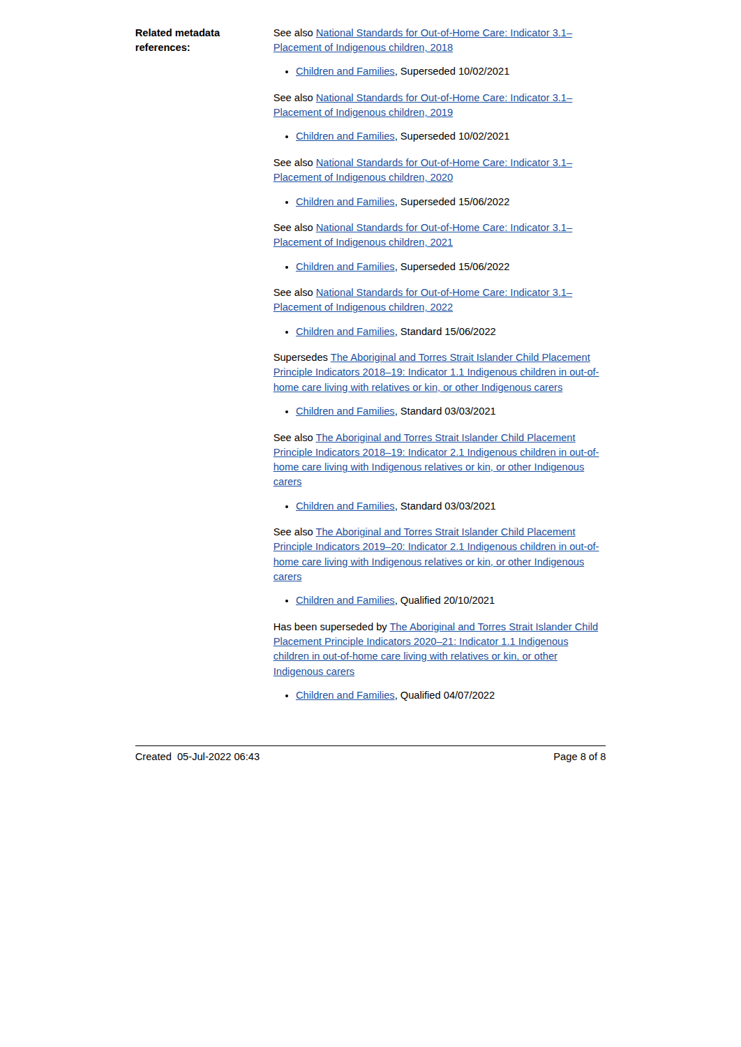Related metadata references:
See also National Standards for Out-of-Home Care: Indicator 3.1–Placement of Indigenous children, 2018
Children and Families, Superseded 10/02/2021
See also National Standards for Out-of-Home Care: Indicator 3.1–Placement of Indigenous children, 2019
Children and Families, Superseded 10/02/2021
See also National Standards for Out-of-Home Care: Indicator 3.1–Placement of Indigenous children, 2020
Children and Families, Superseded 15/06/2022
See also National Standards for Out-of-Home Care: Indicator 3.1–Placement of Indigenous children, 2021
Children and Families, Superseded 15/06/2022
See also National Standards for Out-of-Home Care: Indicator 3.1–Placement of Indigenous children, 2022
Children and Families, Standard 15/06/2022
Supersedes The Aboriginal and Torres Strait Islander Child Placement Principle Indicators 2018–19: Indicator 1.1 Indigenous children in out-of-home care living with relatives or kin, or other Indigenous carers
Children and Families, Standard 03/03/2021
See also The Aboriginal and Torres Strait Islander Child Placement Principle Indicators 2018–19: Indicator 2.1 Indigenous children in out-of-home care living with Indigenous relatives or kin, or other Indigenous carers
Children and Families, Standard 03/03/2021
See also The Aboriginal and Torres Strait Islander Child Placement Principle Indicators 2019–20: Indicator 2.1 Indigenous children in out-of-home care living with Indigenous relatives or kin, or other Indigenous carers
Children and Families, Qualified 20/10/2021
Has been superseded by The Aboriginal and Torres Strait Islander Child Placement Principle Indicators 2020–21: Indicator 1.1 Indigenous children in out-of-home care living with relatives or kin, or other Indigenous carers
Children and Families, Qualified 04/07/2022
Created 05-Jul-2022 06:43 Page 8 of 8